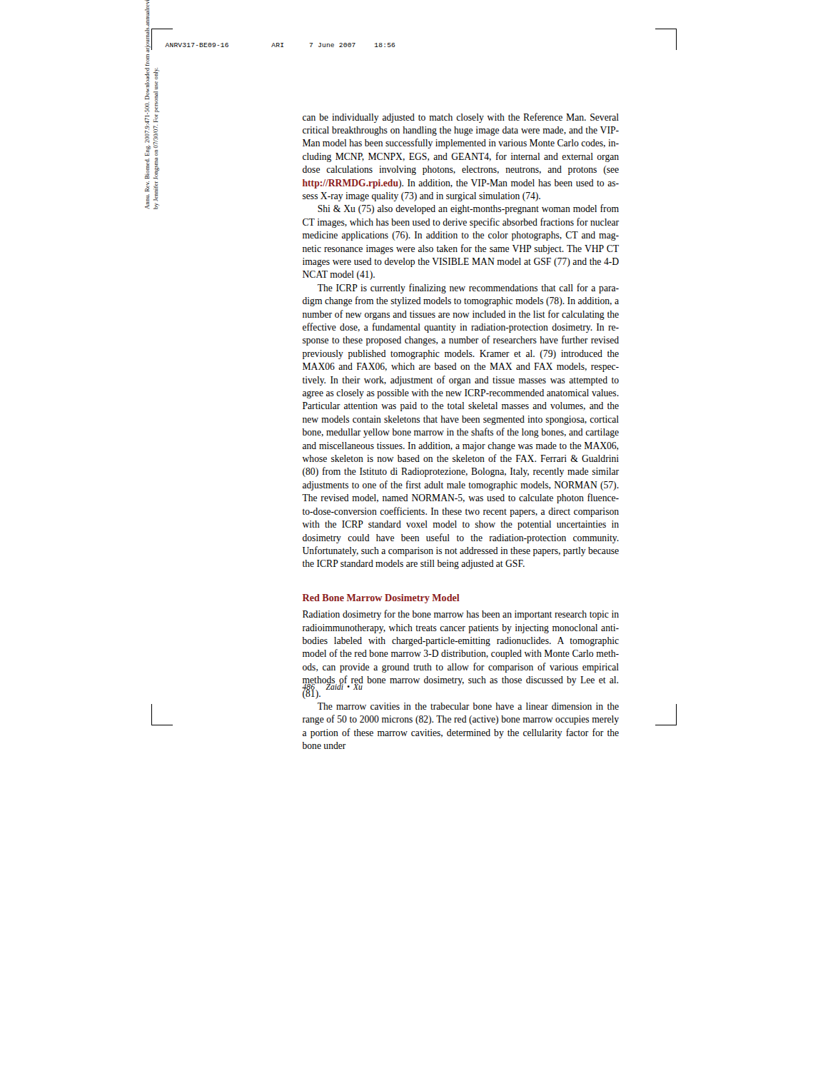ANRV317-BE09-16 ARI 7 June 200718:56
Annu. Rev. Biomed. Eng. 2007.9:471-500. Downloaded from arjournals.annualreviews.org by Jennifer Jongsma on 07/30/07. For personal use only.
can be individually adjusted to match closely with the Reference Man. Several critical breakthroughs on handling the huge image data were made, and the VIP-Man model has been successfully implemented in various Monte Carlo codes, including MCNP, MCNPX, EGS, and GEANT4, for internal and external organ dose calculations involving photons, electrons, neutrons, and protons (see http://RRMDG.rpi.edu). In addition, the VIP-Man model has been used to assess X-ray image quality (73) and in surgical simulation (74).
Shi & Xu (75) also developed an eight-months-pregnant woman model from CT images, which has been used to derive specific absorbed fractions for nuclear medicine applications (76). In addition to the color photographs, CT and magnetic resonance images were also taken for the same VHP subject. The VHP CT images were used to develop the VISIBLE MAN model at GSF (77) and the 4-D NCAT model (41).
The ICRP is currently finalizing new recommendations that call for a paradigm change from the stylized models to tomographic models (78). In addition, a number of new organs and tissues are now included in the list for calculating the effective dose, a fundamental quantity in radiation-protection dosimetry. In response to these proposed changes, a number of researchers have further revised previously published tomographic models. Kramer et al. (79) introduced the MAX06 and FAX06, which are based on the MAX and FAX models, respectively. In their work, adjustment of organ and tissue masses was attempted to agree as closely as possible with the new ICRP-recommended anatomical values. Particular attention was paid to the total skeletal masses and volumes, and the new models contain skeletons that have been segmented into spongiosa, cortical bone, medullar yellow bone marrow in the shafts of the long bones, and cartilage and miscellaneous tissues. In addition, a major change was made to the MAX06, whose skeleton is now based on the skeleton of the FAX. Ferrari & Gualdrini (80) from the Istituto di Radioprotezione, Bologna, Italy, recently made similar adjustments to one of the first adult male tomographic models, NORMAN (57). The revised model, named NORMAN-5, was used to calculate photon fluence-to-dose-conversion coefficients. In these two recent papers, a direct comparison with the ICRP standard voxel model to show the potential uncertainties in dosimetry could have been useful to the radiation-protection community. Unfortunately, such a comparison is not addressed in these papers, partly because the ICRP standard models are still being adjusted at GSF.
Red Bone Marrow Dosimetry Model
Radiation dosimetry for the bone marrow has been an important research topic in radioimmunotherapy, which treats cancer patients by injecting monoclonal antibodies labeled with charged-particle-emitting radionuclides. A tomographic model of the red bone marrow 3-D distribution, coupled with Monte Carlo methods, can provide a ground truth to allow for comparison of various empirical methods of red bone marrow dosimetry, such as those discussed by Lee et al. (81).
The marrow cavities in the trabecular bone have a linear dimension in the range of 50 to 2000 microns (82). The red (active) bone marrow occupies merely a portion of these marrow cavities, determined by the cellularity factor for the bone under
486 Zaidi•Xu